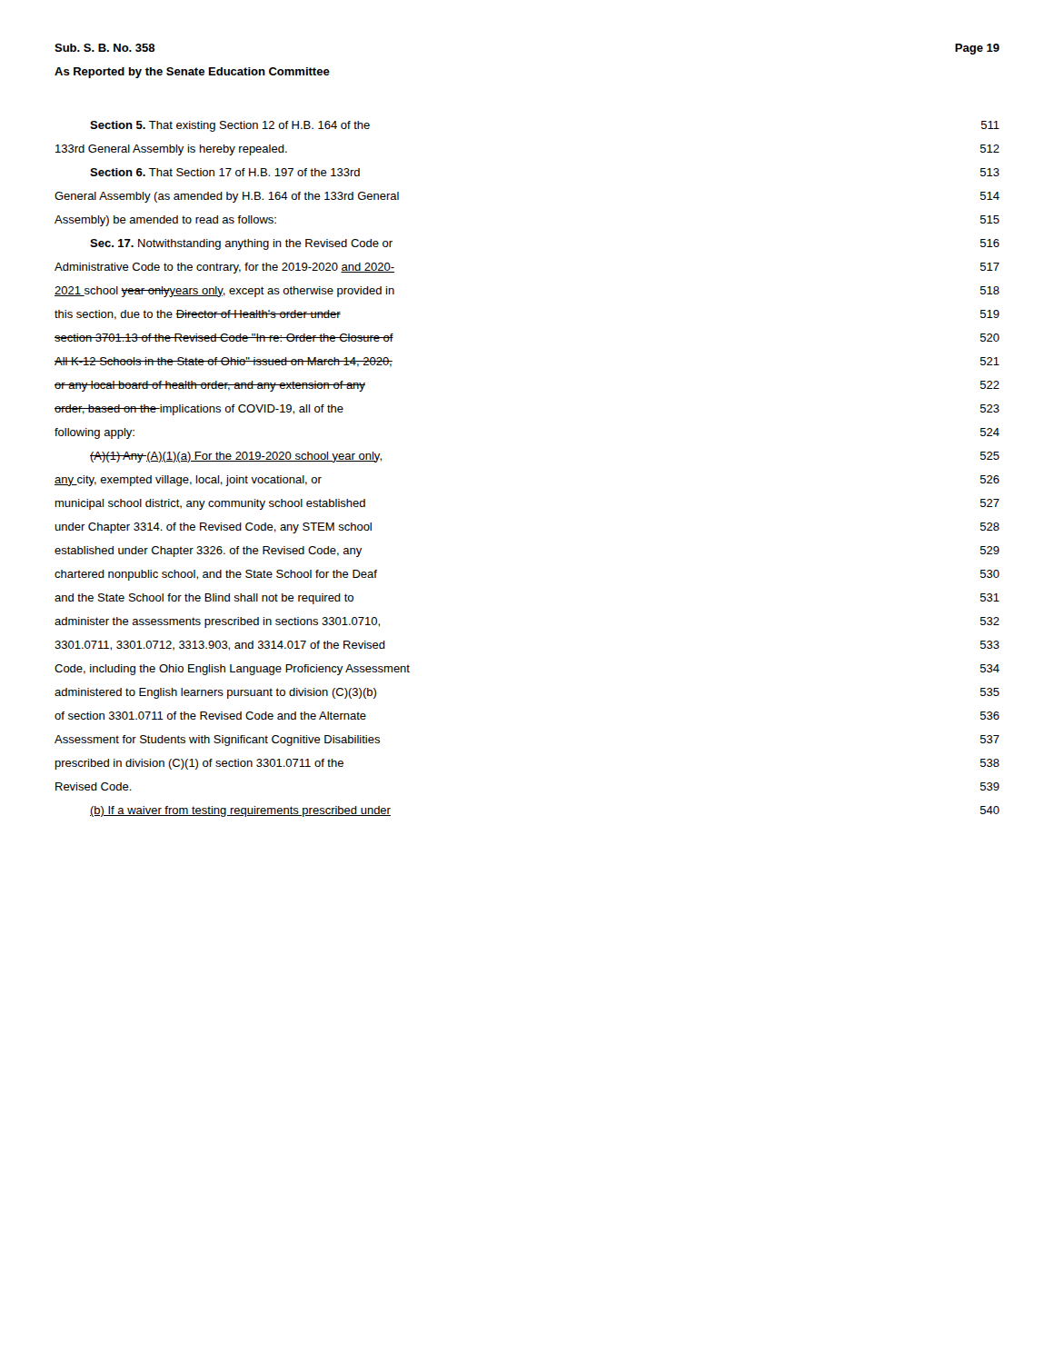Sub. S. B. No. 358
As Reported by the Senate Education Committee
Page 19
Section 5. That existing Section 12 of H.B. 164 of the
511
133rd General Assembly is hereby repealed.
512
Section 6. That Section 17 of H.B. 197 of the 133rd
513
General Assembly (as amended by H.B. 164 of the 133rd General
514
Assembly) be amended to read as follows:
515
Sec. 17. Notwithstanding anything in the Revised Code or
516
Administrative Code to the contrary, for the 2019-2020 and 2020-
517
2021 school year onlyyears only, except as otherwise provided in
518
this section, due to the Director of Health's order under
519
section 3701.13 of the Revised Code "In re: Order the Closure of
520
All K-12 Schools in the State of Ohio" issued on March 14, 2020,
521
or any local board of health order, and any extension of any
522
order, based on the implications of COVID-19, all of the
523
following apply:
524
(A)(1) Any (A)(1)(a) For the 2019-2020 school year only,
525
any city, exempted village, local, joint vocational, or
526
municipal school district, any community school established
527
under Chapter 3314. of the Revised Code, any STEM school
528
established under Chapter 3326. of the Revised Code, any
529
chartered nonpublic school, and the State School for the Deaf
530
and the State School for the Blind shall not be required to
531
administer the assessments prescribed in sections 3301.0710,
532
3301.0711, 3301.0712, 3313.903, and 3314.017 of the Revised
533
Code, including the Ohio English Language Proficiency Assessment
534
administered to English learners pursuant to division (C)(3)(b)
535
of section 3301.0711 of the Revised Code and the Alternate
536
Assessment for Students with Significant Cognitive Disabilities
537
prescribed in division (C)(1) of section 3301.0711 of the
538
Revised Code.
539
(b) If a waiver from testing requirements prescribed under
540